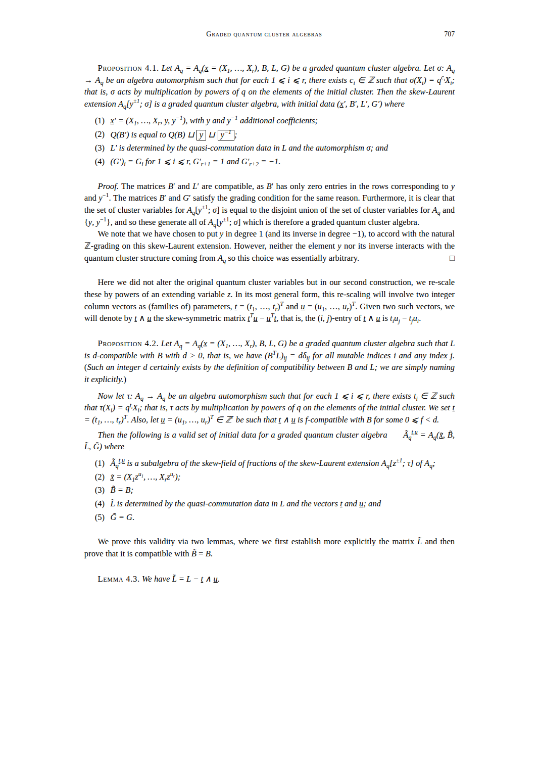Graded quantum cluster algebras 707
Proposition 4.1. Let Aq = Aq(x = (X1, …, Xr), B, L, G) be a graded quantum cluster algebra. Let σ: Aq → Aq be an algebra automorphism such that for each 1 ⩽ i ⩽ r, there exists ci ∈ ℤ such that σ(Xi) = qciXi; that is, σ acts by multiplication by powers of q on the elements of the initial cluster. Then the skew-Laurent extension Aq[y±1; σ] is a graded quantum cluster algebra, with initial data (x′, B′, L′, G′) where
(1) x′ = (X1, …, Xr, y, y−1), with y and y−1 additional coefficients;
(2) Q(B′) is equal to Q(B) ⊔ y ⊔ y−1;
(3) L′ is determined by the quasi-commutation data in L and the automorphism σ; and
(4) (G′)i = Gi for 1 ⩽ i ⩽ r, G′r+1 = 1 and G′r+2 = −1.
Proof. The matrices B′ and L′ are compatible, as B′ has only zero entries in the rows corresponding to y and y−1. The matrices B′ and G′ satisfy the grading condition for the same reason. Furthermore, it is clear that the set of cluster variables for Aq[y±1; σ] is equal to the disjoint union of the set of cluster variables for Aq and {y, y−1}, and so these generate all of Aq[y±1; σ] which is therefore a graded quantum cluster algebra.
We note that we have chosen to put y in degree 1 (and its inverse in degree −1), to accord with the natural ℤ-grading on this skew-Laurent extension. However, neither the element y nor its inverse interacts with the quantum cluster structure coming from Aq so this choice was essentially arbitrary. □
Here we did not alter the original quantum cluster variables but in our second construction, we re-scale these by powers of an extending variable z. In its most general form, this re-scaling will involve two integer column vectors as (families of) parameters, t = (t1, …, tr)T and u = (u1, …, ur)T. Given two such vectors, we will denote by t ∧ u the skew-symmetric matrix tTu − uTt, that is, the (i, j)-entry of t ∧ u is tiuj − tjui.
Proposition 4.2. Let Aq = Aq(x = (X1, …, Xr), B, L, G) be a graded quantum cluster algebra such that L is d-compatible with B with d > 0, that is, we have (BTL)ij = dδij for all mutable indices i and any index j. (Such an integer d certainly exists by the definition of compatibility between B and L; we are simply naming it explicitly.)
Now let τ: Aq → Aq be an algebra automorphism such that for each 1 ⩽ i ⩽ r, there exists ti ∈ ℤ such that τ(Xi) = qtiXi; that is, τ acts by multiplication by powers of q on the elements of the initial cluster. We set t = (t1, …, tr)T. Also, let u = (u1, …, ur)T ∈ ℤr be such that t ∧ u is f-compatible with B for some 0 ⩽ f < d.
Then the following is a valid set of initial data for a graded quantum cluster algebra Ãqt,u = Aq(x̃, B̃, L̃, G̃) where
(1) Ãqt,u is a subalgebra of the skew-field of fractions of the skew-Laurent extension Aq[z±1; τ] of Aq;
(2) x̃ = (X1zu1, …, Xrzur);
(3) B̃ = B;
(4) L̃ is determined by the quasi-commutation data in L and the vectors t and u; and
(5) G̃ = G.
We prove this validity via two lemmas, where we first establish more explicitly the matrix L̃ and then prove that it is compatible with B̃ = B.
Lemma 4.3. We have L̃ = L − t ∧ u.